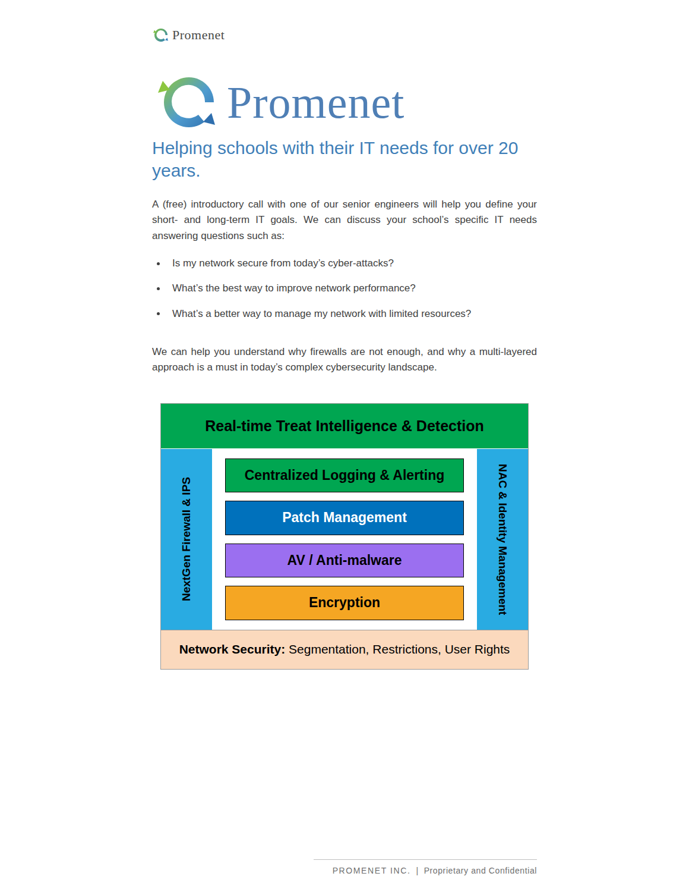Promenet
Promenet
Helping schools with their IT needs for over 20 years.
A (free) introductory call with one of our senior engineers will help you define your short- and long-term IT goals. We can discuss your school’s specific IT needs answering questions such as:
Is my network secure from today’s cyber-attacks?
What’s the best way to improve network performance?
What’s a better way to manage my network with limited resources?
We can help you understand why firewalls are not enough, and why a multi-layered approach is a must in today’s complex cybersecurity landscape.
Real-time Treat Intelligence & Detection
NextGen Firewall & IPS
Centralized Logging & Alerting
Patch Management
AV / Anti-malware
Encryption
NAC & Identity Management
Network Security: Segmentation, Restrictions, User Rights
PROMENET INC. | Proprietary and Confidential